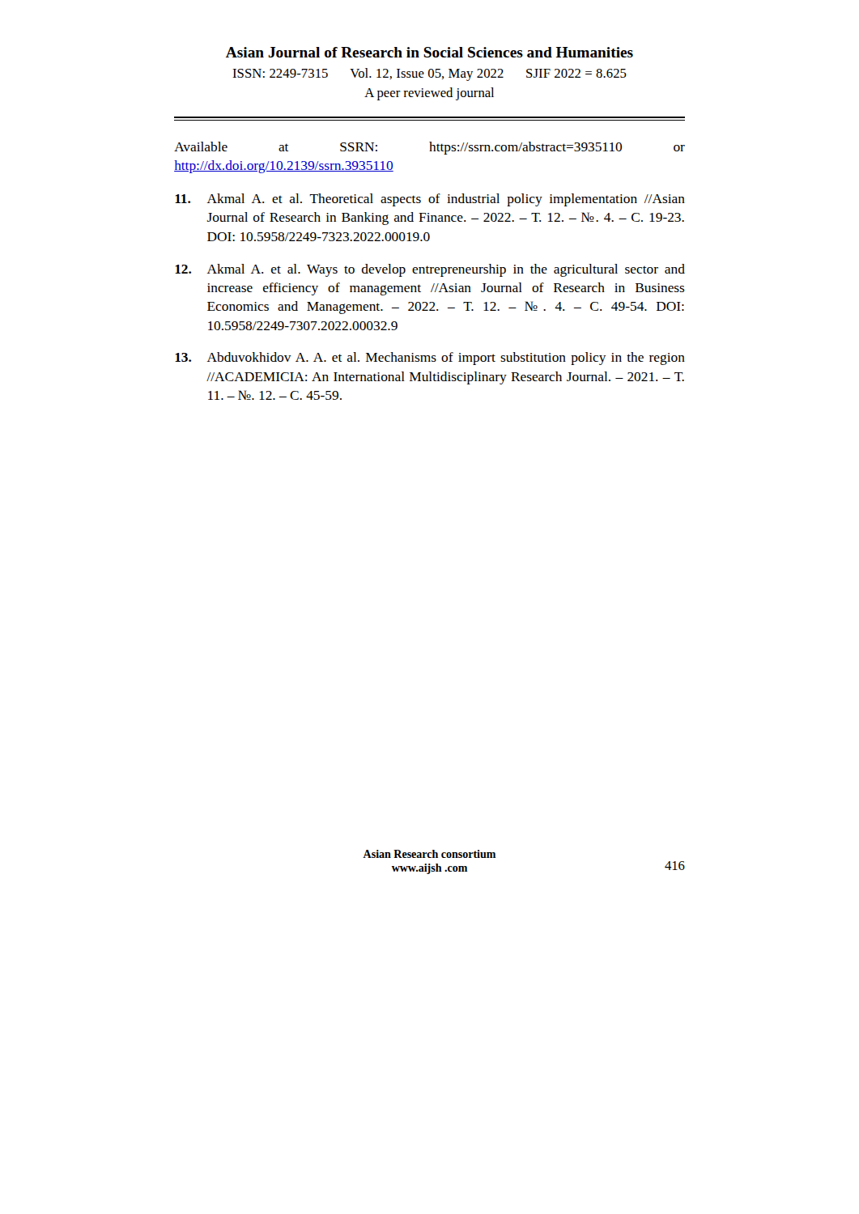Asian Journal of Research in Social Sciences and Humanities
ISSN: 2249-7315 Vol. 12, Issue 05, May 2022 SJIF 2022 = 8.625
A peer reviewed journal
Available at SSRN: https://ssrn.com/abstract=3935110 or
http://dx.doi.org/10.2139/ssrn.3935110
Akmal A. et al. Theoretical aspects of industrial policy implementation //Asian Journal of Research in Banking and Finance. – 2022. – Т. 12. – №. 4. – С. 19-23. DOI: 10.5958/2249-7323.2022.00019.0
Akmal A. et al. Ways to develop entrepreneurship in the agricultural sector and increase efficiency of management //Asian Journal of Research in Business Economics and Management. – 2022. – Т. 12. – №. 4. – С. 49-54. DOI: 10.5958/2249-7307.2022.00032.9
Abduvokhidov A. A. et al. Mechanisms of import substitution policy in the region //ACADEMICIA: An International Multidisciplinary Research Journal. – 2021. – Т. 11. – №. 12. – С. 45-59.
Asian Research consortium
www.aijsh .com
416